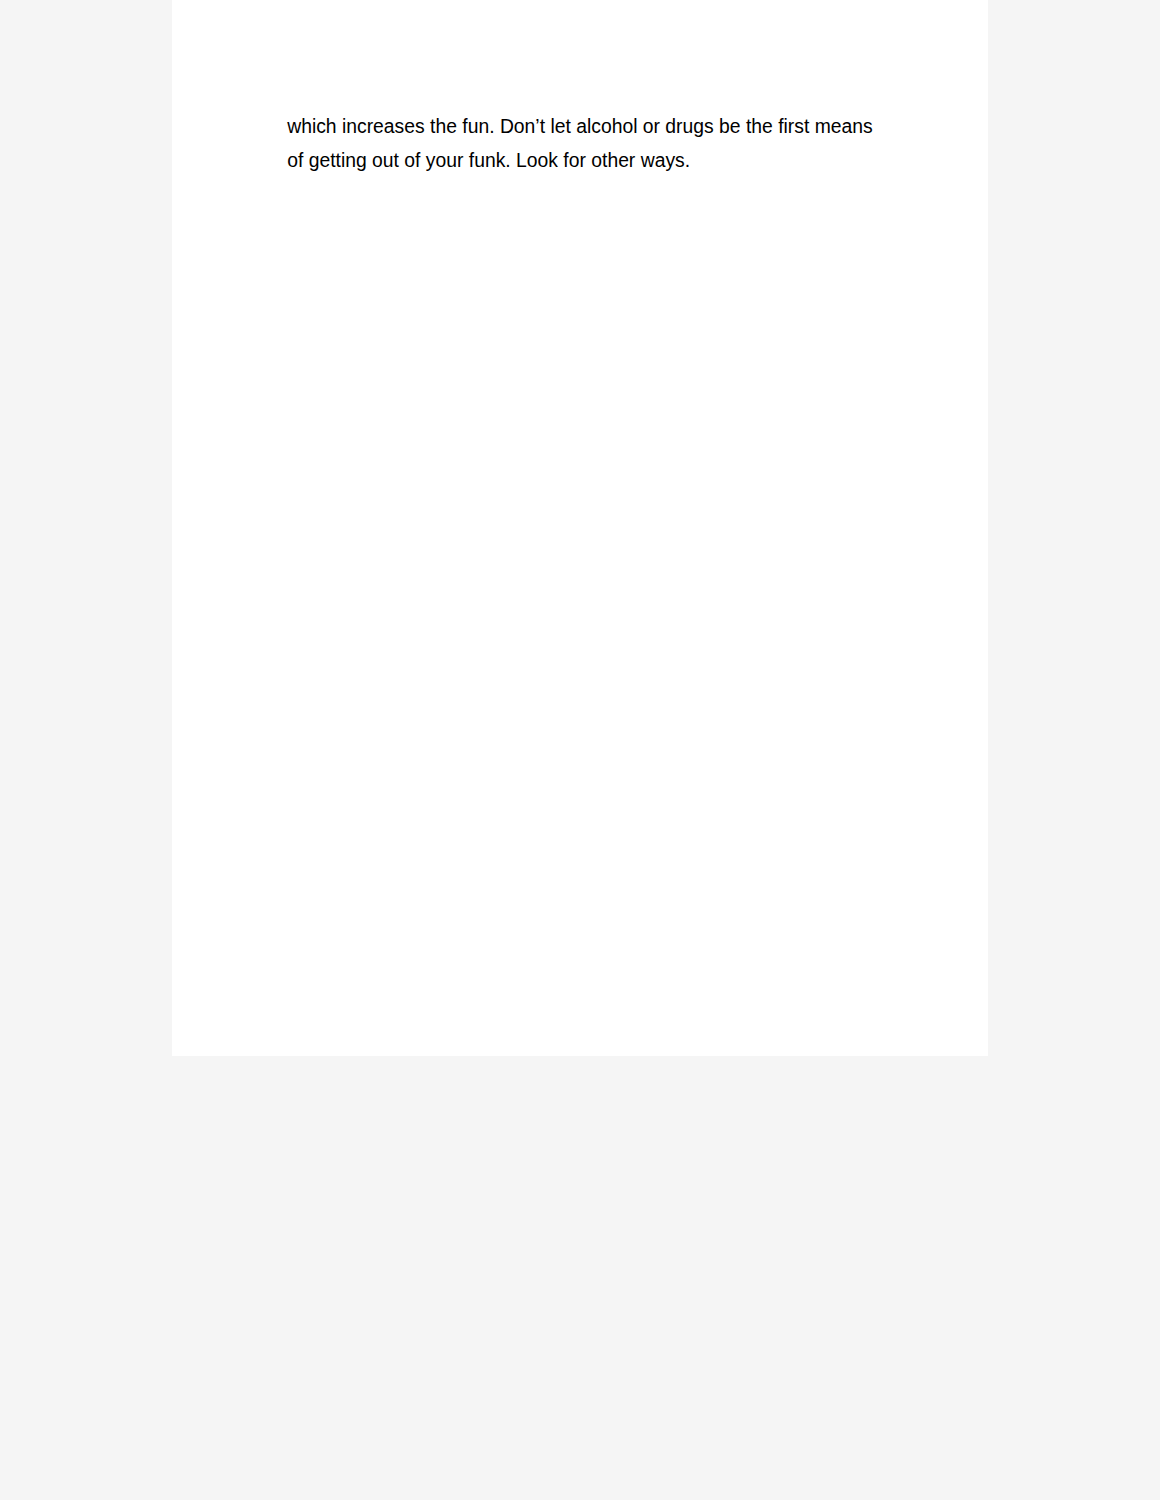which increases the fun. Don’t let alcohol or drugs be the first means of getting out of your funk. Look for other ways.